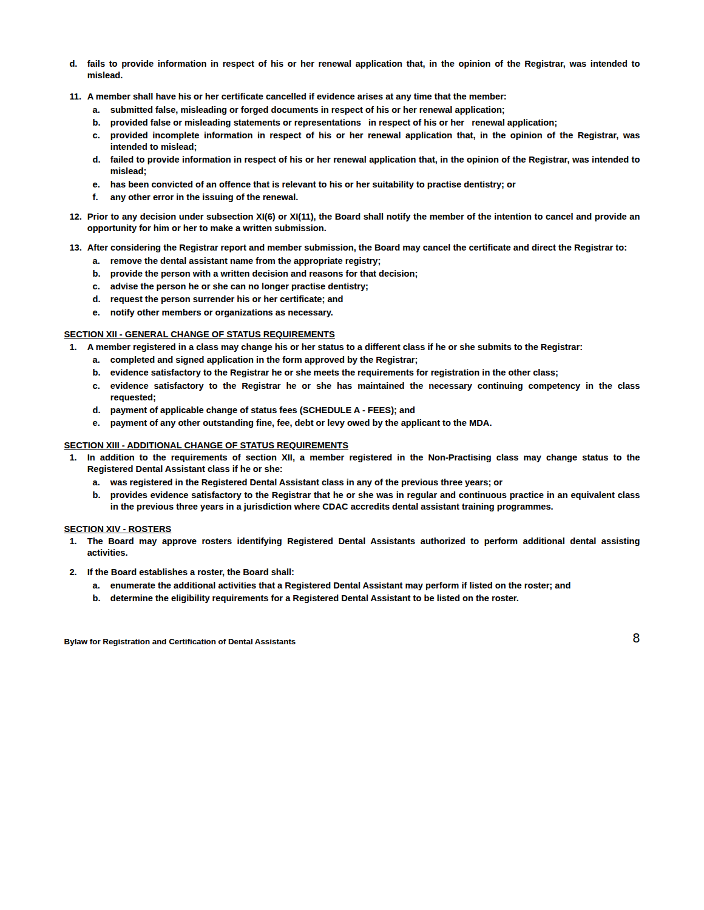d. fails to provide information in respect of his or her renewal application that, in the opinion of the Registrar, was intended to mislead.
11.
A member shall have his or her certificate cancelled if evidence arises at any time that the member:
a. submitted false, misleading or forged documents in respect of his or her renewal application;
b. provided false or misleading statements or representations in respect of his or her renewal application;
c. provided incomplete information in respect of his or her renewal application that, in the opinion of the Registrar, was intended to mislead;
d. failed to provide information in respect of his or her renewal application that, in the opinion of the Registrar, was intended to mislead;
e. has been convicted of an offence that is relevant to his or her suitability to practise dentistry; or
f. any other error in the issuing of the renewal.
12. Prior to any decision under subsection XI(6) or XI(11), the Board shall notify the member of the intention to cancel and provide an opportunity for him or her to make a written submission.
13.
After considering the Registrar report and member submission, the Board may cancel the certificate and direct the Registrar to:
a. remove the dental assistant name from the appropriate registry;
b. provide the person with a written decision and reasons for that decision;
c. advise the person he or she can no longer practise dentistry;
d. request the person surrender his or her certificate; and
e. notify other members or organizations as necessary.
SECTION XII - GENERAL CHANGE OF STATUS REQUIREMENTS
1.
A member registered in a class may change his or her status to a different class if he or she submits to the Registrar:
a. completed and signed application in the form approved by the Registrar;
b. evidence satisfactory to the Registrar he or she meets the requirements for registration in the other class;
c. evidence satisfactory to the Registrar he or she has maintained the necessary continuing competency in the class requested;
d. payment of applicable change of status fees (SCHEDULE A - FEES); and
e. payment of any other outstanding fine, fee, debt or levy owed by the applicant to the MDA.
SECTION XIII - ADDITIONAL CHANGE OF STATUS REQUIREMENTS
1.
In addition to the requirements of section XII, a member registered in the Non-Practising class may change status to the Registered Dental Assistant class if he or she:
a. was registered in the Registered Dental Assistant class in any of the previous three years; or
b. provides evidence satisfactory to the Registrar that he or she was in regular and continuous practice in an equivalent class in the previous three years in a jurisdiction where CDAC accredits dental assistant training programmes.
SECTION XIV - ROSTERS
1. The Board may approve rosters identifying Registered Dental Assistants authorized to perform additional dental assisting activities.
2.
If the Board establishes a roster, the Board shall:
a. enumerate the additional activities that a Registered Dental Assistant may perform if listed on the roster; and
b. determine the eligibility requirements for a Registered Dental Assistant to be listed on the roster.
Bylaw for Registration and Certification of Dental Assistants 8